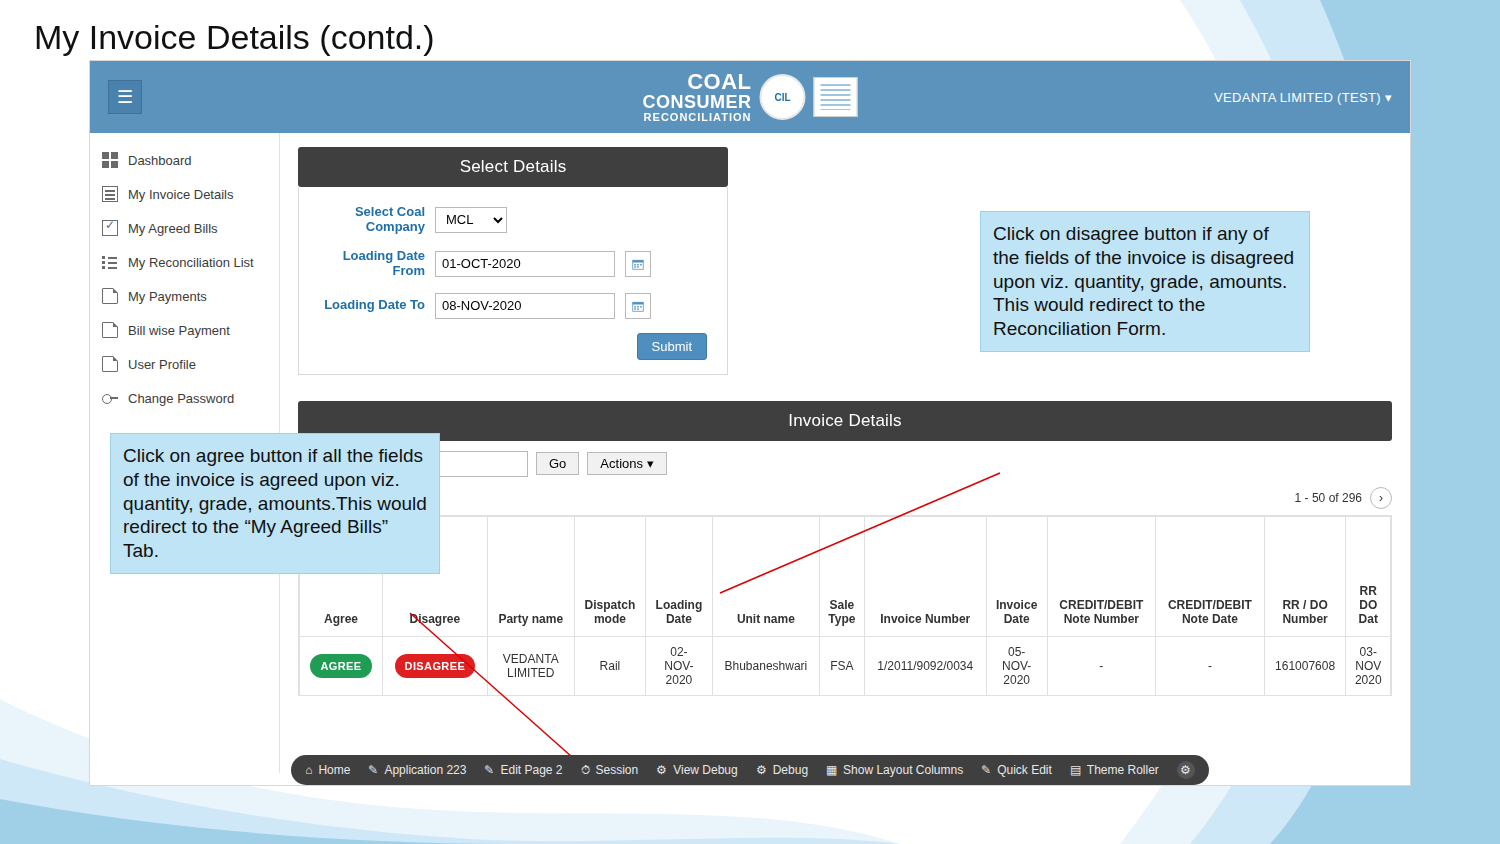My Invoice Details (contd.)
☰
COAL
CONSUMER
RECONCILIATION
CIL
VEDANTA LIMITED (TEST) ▾
Dashboard
My Invoice Details
My Agreed Bills
My Reconciliation List
My Payments
Bill wise Payment
User Profile
Change Password
Select Details
Select Coal
Company MCL
Loading Date
From
Loading Date To
Submit
Click on disagree button if any of the fields of the invoice is disagreed upon viz. quantity, grade, amounts. This would redirect to the Reconciliation Form.
Click on agree button if all the fields of the invoice is agreed upon viz. quantity, grade, amounts.This would redirect to the “My Agreed Bills” Tab.
Invoice Details
Go Actions ▾
1 - 50 of 296 ›
| Agree | Disagree | Party name | Dispatch mode | Loading Date | Unit name | Sale Type | Invoice Number | Invoice Date | CREDIT/DEBIT Note Number | CREDIT/DEBIT Note Date | RR / DO Number | RR DO Dat |
| --- | --- | --- | --- | --- | --- | --- | --- | --- | --- | --- | --- | --- |
| AGREE | DISAGREE | VEDANTA LIMITED | Rail | 02- NOV- 2020 | Bhubaneshwari | FSA | 1/2011/9092/0034 | 05- NOV- 2020 | - | - | 161007608 | 03- NOV 2020 |
⌂ Home
✎ Application 223
✎ Edit Page 2
⏱ Session
⚙ View Debug
⚙ Debug
▦ Show Layout Columns
✎ Quick Edit
▤ Theme Roller
⚙